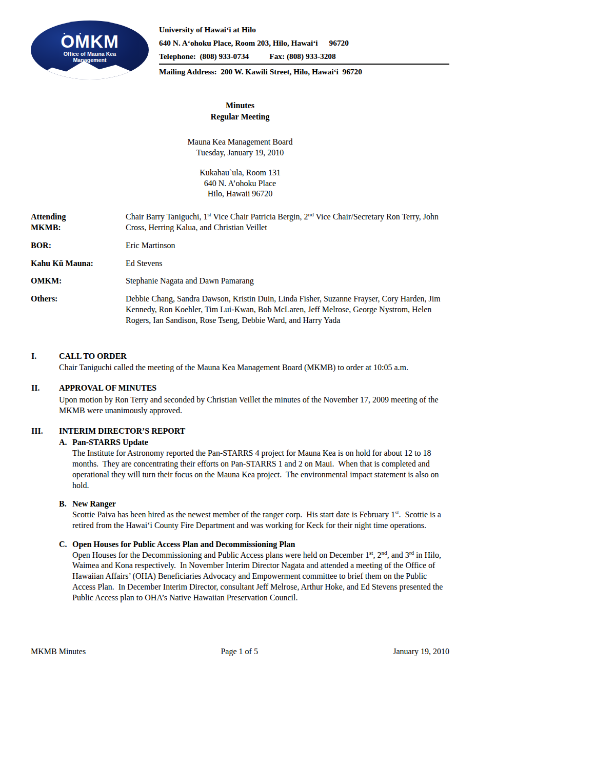OMKM
Office of Mauna Kea
Management
University of Hawai‘i at Hilo
640 N. A‘ohoku Place, Room 203, Hilo, Hawai‘i 96720
Telephone: (808) 933-0734 Fax: (808) 933-3208
Mailing Address: 200 W. Kawili Street, Hilo, Hawai‘i 96720
Minutes
Regular Meeting
Mauna Kea Management Board
Tuesday, January 19, 2010
Kukahau`ula, Room 131
640 N. A’ohoku Place
Hilo, Hawaii 96720
| Attending MKMB: | Chair Barry Taniguchi, 1 st Vice Chair Patricia Bergin, 2 nd Vice Chair/Secretary Ron Terry, John Cross, Herring Kalua, and Christian Veillet |
| BOR: | Eric Martinson |
| Kahu Kū Mauna: | Ed Stevens |
| OMKM: | Stephanie Nagata and Dawn Pamarang |
| Others: | Debbie Chang, Sandra Dawson, Kristin Duin, Linda Fisher, Suzanne Frayser, Cory Harden, Jim Kennedy, Ron Koehler, Tim Lui-Kwan, Bob McLaren, Jeff Melrose, George Nystrom, Helen Rogers, Ian Sandison, Rose Tseng, Debbie Ward, and Harry Yada |
| I. | CALL TO ORDER Chair Taniguchi called the meeting of the Mauna Kea Management Board (MKMB) to order at 10:05 a.m. |
| II. | APPROVAL OF MINUTES Upon motion by Ron Terry and seconded by Christian Veillet the minutes of the November 17, 2009 meeting of the MKMB were unanimously approved. |
| III. | INTERIM DIRECTOR’S REPORT A. Pan-STARRS Update The Institute for Astronomy reported the Pan-STARRS 4 project for Mauna Kea is on hold for about 12 to 18 months. They are concentrating their efforts on Pan-STARRS 1 and 2 on Maui. When that is completed and operational they will turn their focus on the Mauna Kea project. The environmental impact statement is also on hold. B. New Ranger Scottie Paiva has been hired as the newest member of the ranger corp. His start date is February 1 st . Scottie is a retired from the Hawai‘i County Fire Department and was working for Keck for their night time operations. C. Open Houses for Public Access Plan and Decommissioning Plan Open Houses for the Decommissioning and Public Access plans were held on December 1 st , 2 nd , and 3 rd in Hilo, Waimea and Kona respectively. In November Interim Director Nagata and attended a meeting of the Office of Hawaiian Affairs’ (OHA) Beneficiaries Advocacy and Empowerment committee to brief them on the Public Access Plan. In December Interim Director, consultant Jeff Melrose, Arthur Hoke, and Ed Stevens presented the Public Access plan to OHA’s Native Hawaiian Preservation Council. |
MKMB Minutes
Page 1 of 5
January 19, 2010